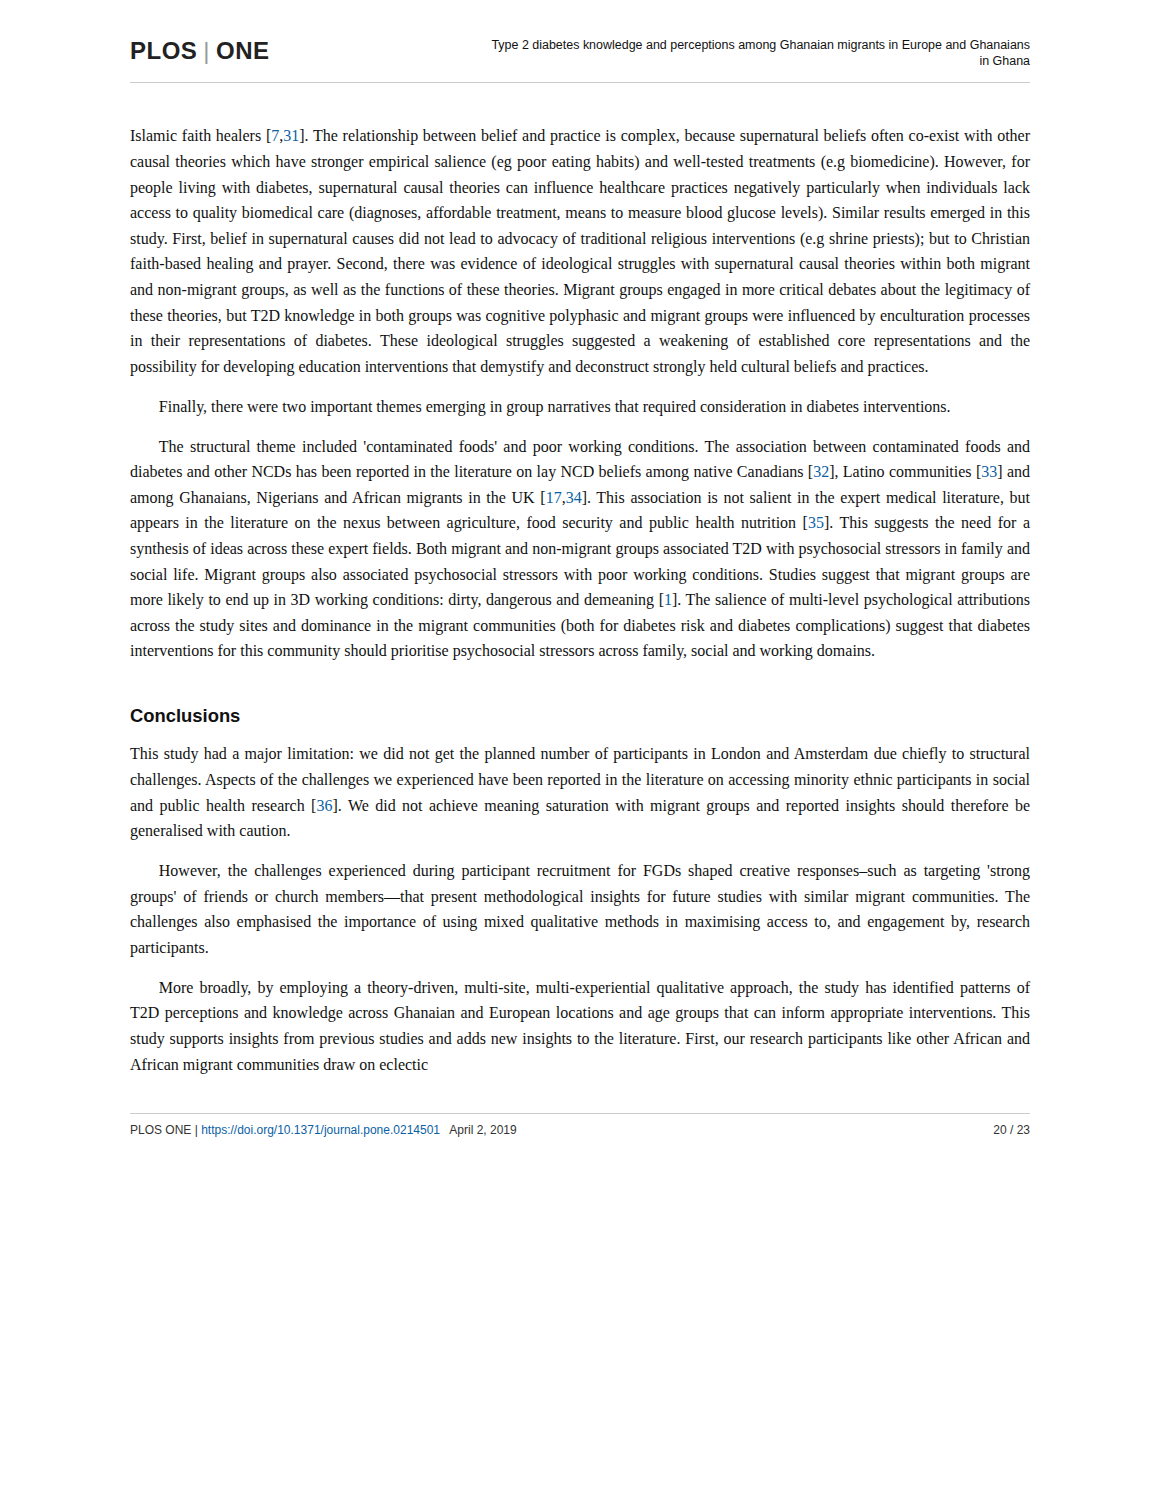PLOS|ONE
Type 2 diabetes knowledge and perceptions among Ghanaian migrants in Europe and Ghanaians in Ghana
Islamic faith healers [7,31]. The relationship between belief and practice is complex, because supernatural beliefs often co-exist with other causal theories which have stronger empirical salience (eg poor eating habits) and well-tested treatments (e.g biomedicine). However, for people living with diabetes, supernatural causal theories can influence healthcare practices negatively particularly when individuals lack access to quality biomedical care (diagnoses, affordable treatment, means to measure blood glucose levels). Similar results emerged in this study. First, belief in supernatural causes did not lead to advocacy of traditional religious interventions (e.g shrine priests); but to Christian faith-based healing and prayer. Second, there was evidence of ideological struggles with supernatural causal theories within both migrant and non-migrant groups, as well as the functions of these theories. Migrant groups engaged in more critical debates about the legitimacy of these theories, but T2D knowledge in both groups was cognitive polyphasic and migrant groups were influenced by enculturation processes in their representations of diabetes. These ideological struggles suggested a weakening of established core representations and the possibility for developing education interventions that demystify and deconstruct strongly held cultural beliefs and practices.
Finally, there were two important themes emerging in group narratives that required consideration in diabetes interventions.
The structural theme included 'contaminated foods' and poor working conditions. The association between contaminated foods and diabetes and other NCDs has been reported in the literature on lay NCD beliefs among native Canadians [32], Latino communities [33] and among Ghanaians, Nigerians and African migrants in the UK [17,34]. This association is not salient in the expert medical literature, but appears in the literature on the nexus between agriculture, food security and public health nutrition [35]. This suggests the need for a synthesis of ideas across these expert fields. Both migrant and non-migrant groups associated T2D with psychosocial stressors in family and social life. Migrant groups also associated psychosocial stressors with poor working conditions. Studies suggest that migrant groups are more likely to end up in 3D working conditions: dirty, dangerous and demeaning [1]. The salience of multi-level psychological attributions across the study sites and dominance in the migrant communities (both for diabetes risk and diabetes complications) suggest that diabetes interventions for this community should prioritise psychosocial stressors across family, social and working domains.
Conclusions
This study had a major limitation: we did not get the planned number of participants in London and Amsterdam due chiefly to structural challenges. Aspects of the challenges we experienced have been reported in the literature on accessing minority ethnic participants in social and public health research [36]. We did not achieve meaning saturation with migrant groups and reported insights should therefore be generalised with caution.
However, the challenges experienced during participant recruitment for FGDs shaped creative responses–such as targeting 'strong groups' of friends or church members—that present methodological insights for future studies with similar migrant communities. The challenges also emphasised the importance of using mixed qualitative methods in maximising access to, and engagement by, research participants.
More broadly, by employing a theory-driven, multi-site, multi-experiential qualitative approach, the study has identified patterns of T2D perceptions and knowledge across Ghanaian and European locations and age groups that can inform appropriate interventions. This study supports insights from previous studies and adds new insights to the literature. First, our research participants like other African and African migrant communities draw on eclectic
PLOS ONE | https://doi.org/10.1371/journal.pone.0214501 April 2, 2019
20 / 23